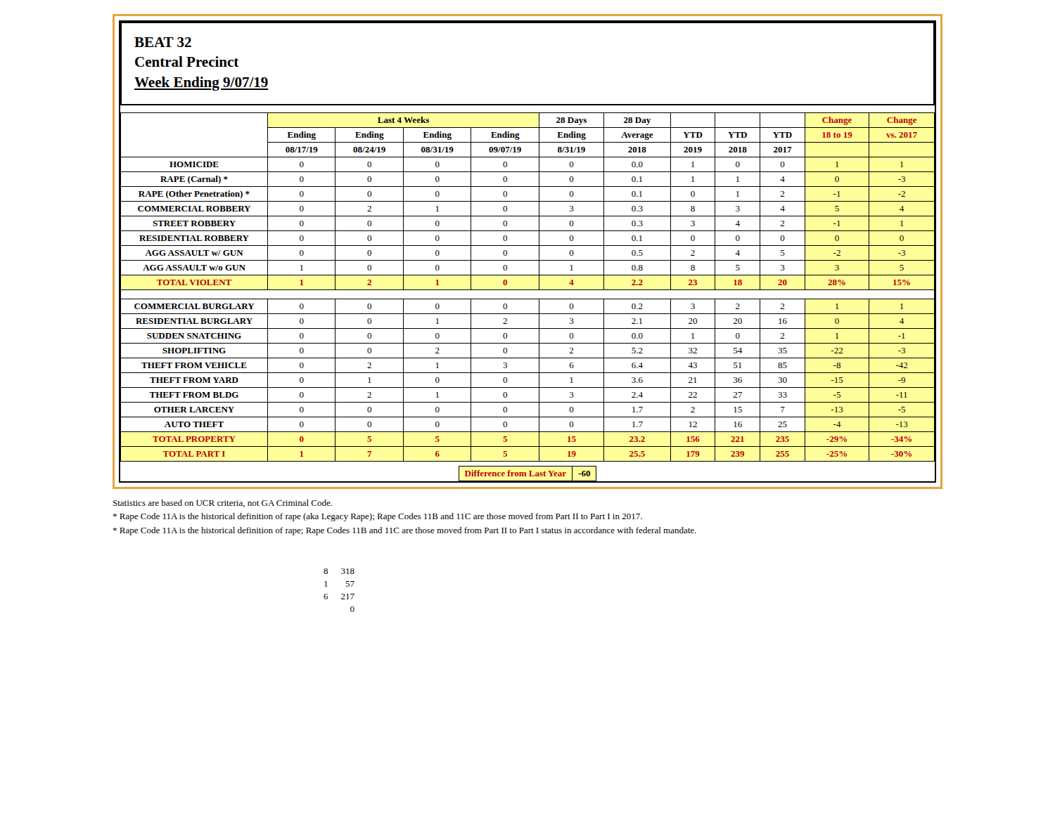BEAT 32
Central Precinct
Week Ending 9/07/19
| | Last 4 Weeks | 28 Days | 28 Day | | | | Change | Change |
| --- | --- | --- | --- | --- | --- | --- | --- | --- |
| Ending | Ending | Ending | Ending | Ending | Average | YTD | YTD | YTD | 18 to 19 | vs. 2017 |
| 08/17/19 | 08/24/19 | 08/31/19 | 09/07/19 | 8/31/19 | 2018 | 2019 | 2018 | 2017 | | |
| HOMICIDE | 0 | 0 | 0 | 0 | 0 | 0.0 | 1 | 0 | 0 | 1 | 1 |
| RAPE (Carnal) * | 0 | 0 | 0 | 0 | 0 | 0.1 | 1 | 1 | 4 | 0 | -3 |
| RAPE (Other Penetration) * | 0 | 0 | 0 | 0 | 0 | 0.1 | 0 | 1 | 2 | -1 | -2 |
| COMMERCIAL ROBBERY | 0 | 2 | 1 | 0 | 3 | 0.3 | 8 | 3 | 4 | 5 | 4 |
| STREET ROBBERY | 0 | 0 | 0 | 0 | 0 | 0.3 | 3 | 4 | 2 | -1 | 1 |
| RESIDENTIAL ROBBERY | 0 | 0 | 0 | 0 | 0 | 0.1 | 0 | 0 | 0 | 0 | 0 |
| AGG ASSAULT w/ GUN | 0 | 0 | 0 | 0 | 0 | 0.5 | 2 | 4 | 5 | -2 | -3 |
| AGG ASSAULT w/o GUN | 1 | 0 | 0 | 0 | 1 | 0.8 | 8 | 5 | 3 | 3 | 5 |
| TOTAL VIOLENT | 1 | 2 | 1 | 0 | 4 | 2.2 | 23 | 18 | 20 | 28% | 15% |
| COMMERCIAL BURGLARY | 0 | 0 | 0 | 0 | 0 | 0.2 | 3 | 2 | 2 | 1 | 1 |
| RESIDENTIAL BURGLARY | 0 | 0 | 1 | 2 | 3 | 2.1 | 20 | 20 | 16 | 0 | 4 |
| SUDDEN SNATCHING | 0 | 0 | 0 | 0 | 0 | 0.0 | 1 | 0 | 2 | 1 | -1 |
| SHOPLIFTING | 0 | 0 | 2 | 0 | 2 | 5.2 | 32 | 54 | 35 | -22 | -3 |
| THEFT FROM VEHICLE | 0 | 2 | 1 | 3 | 6 | 6.4 | 43 | 51 | 85 | -8 | -42 |
| THEFT FROM YARD | 0 | 1 | 0 | 0 | 1 | 3.6 | 21 | 36 | 30 | -15 | -9 |
| THEFT FROM BLDG | 0 | 2 | 1 | 0 | 3 | 2.4 | 22 | 27 | 33 | -5 | -11 |
| OTHER LARCENY | 0 | 0 | 0 | 0 | 0 | 1.7 | 2 | 15 | 7 | -13 | -5 |
| AUTO THEFT | 0 | 0 | 0 | 0 | 0 | 1.7 | 12 | 16 | 25 | -4 | -13 |
| TOTAL PROPERTY | 0 | 5 | 5 | 5 | 15 | 23.2 | 156 | 221 | 235 | -29% | -34% |
| TOTAL PART I | 1 | 7 | 6 | 5 | 19 | 25.5 | 179 | 239 | 255 | -25% | -30% |
| Difference from Last Year | -60 |
Statistics are based on UCR criteria, not GA Criminal Code.
* Rape Code 11A is the historical definition of rape (aka Legacy Rape); Rape Codes 11B and 11C are those moved from Part II to Part I in 2017.
* Rape Code 11A is the historical definition of rape; Rape Codes 11B and 11C are those moved from Part II to Part I status in accordance with federal mandate.
| 8 | 318 |
| 1 | 57 |
| 6 | 217 |
| | 0 |